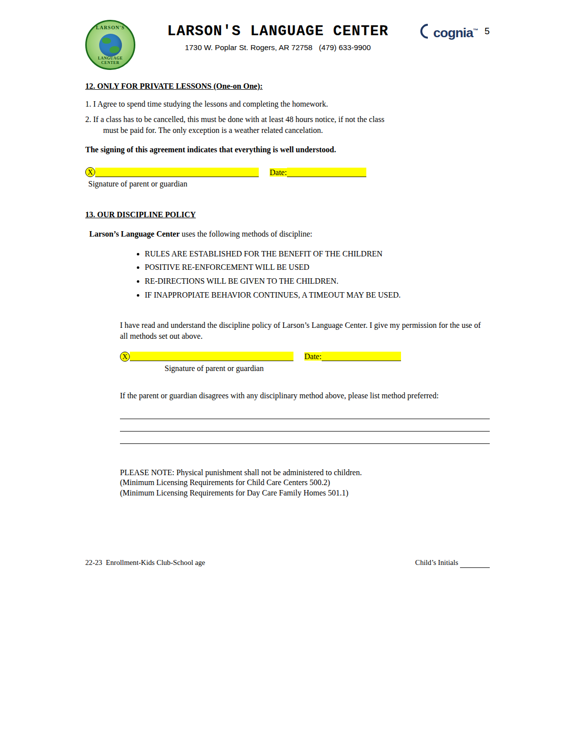LARSON'S
LANGUAGE
CENTER
LARSON'S LANGUAGE CENTER
1730 W. Poplar St. Rogers, AR 72758 (479) 633-9900
cognia™
5
12. ONLY FOR PRIVATE LESSONS (One-on One):
1. I Agree to spend time studying the lessons and completing the homework.
2. If a class has to be cancelled, this must be done with at least 48 hours notice, if not the class must be paid for. The only exception is a weather related cancelation.
The signing of this agreement indicates that everything is well understood.
X Date:
Signature of parent or guardian
13. OUR DISCIPLINE POLICY
Larson’s Language Center uses the following methods of discipline:
Rules are established for the benefit of the children
Positive re-enforcement will be used
Re-directions will be given to the children.
If inappropiate behavior continues, a timeout may be used.
I have read and understand the discipline policy of Larson’s Language Center. I give my permission for the use of all methods set out above.
X Date:
Signature of parent or guardian
If the parent or guardian disagrees with any disciplinary method above, please list method preferred:
PLEASE NOTE: Physical punishment shall not be administered to children.
(Minimum Licensing Requirements for Child Care Centers 500.2)
(Minimum Licensing Requirements for Day Care Family Homes 501.1)
22-23 Enrollment-Kids Club-School age
Child’s Initials